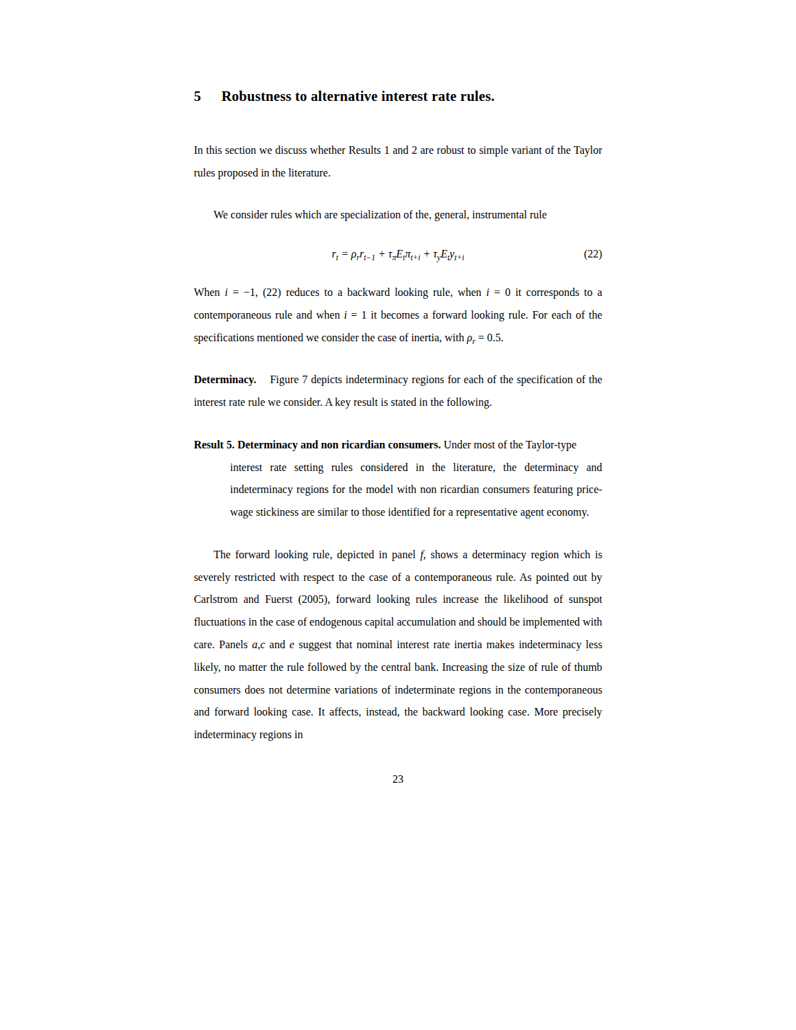5 Robustness to alternative interest rate rules.
In this section we discuss whether Results 1 and 2 are robust to simple variant of the Taylor rules proposed in the literature.
We consider rules which are specialization of the, general, instrumental rule
rt = ρrrt−1 + τπEtπt+i + τyEtyt+i (22)
When i = −1, (22) reduces to a backward looking rule, when i = 0 it corresponds to a contemporaneous rule and when i = 1 it becomes a forward looking rule. For each of the specifications mentioned we consider the case of inertia, with ρr = 0.5.
Determinacy. Figure 7 depicts indeterminacy regions for each of the specification of the interest rate rule we consider. A key result is stated in the following.
Result 5. Determinacy and non ricardian consumers. Under most of the Taylor-type
interest rate setting rules considered in the literature, the determinacy and indeterminacy regions for the model with non ricardian consumers featuring price-wage stickiness are similar to those identified for a representative agent economy.
The forward looking rule, depicted in panel f, shows a determinacy region which is severely restricted with respect to the case of a contemporaneous rule. As pointed out by Carlstrom and Fuerst (2005), forward looking rules increase the likelihood of sunspot fluctuations in the case of endogenous capital accumulation and should be implemented with care. Panels a,c and e suggest that nominal interest rate inertia makes indeterminacy less likely, no matter the rule followed by the central bank. Increasing the size of rule of thumb consumers does not determine variations of indeterminate regions in the contemporaneous and forward looking case. It affects, instead, the backward looking case. More precisely indeterminacy regions in
23